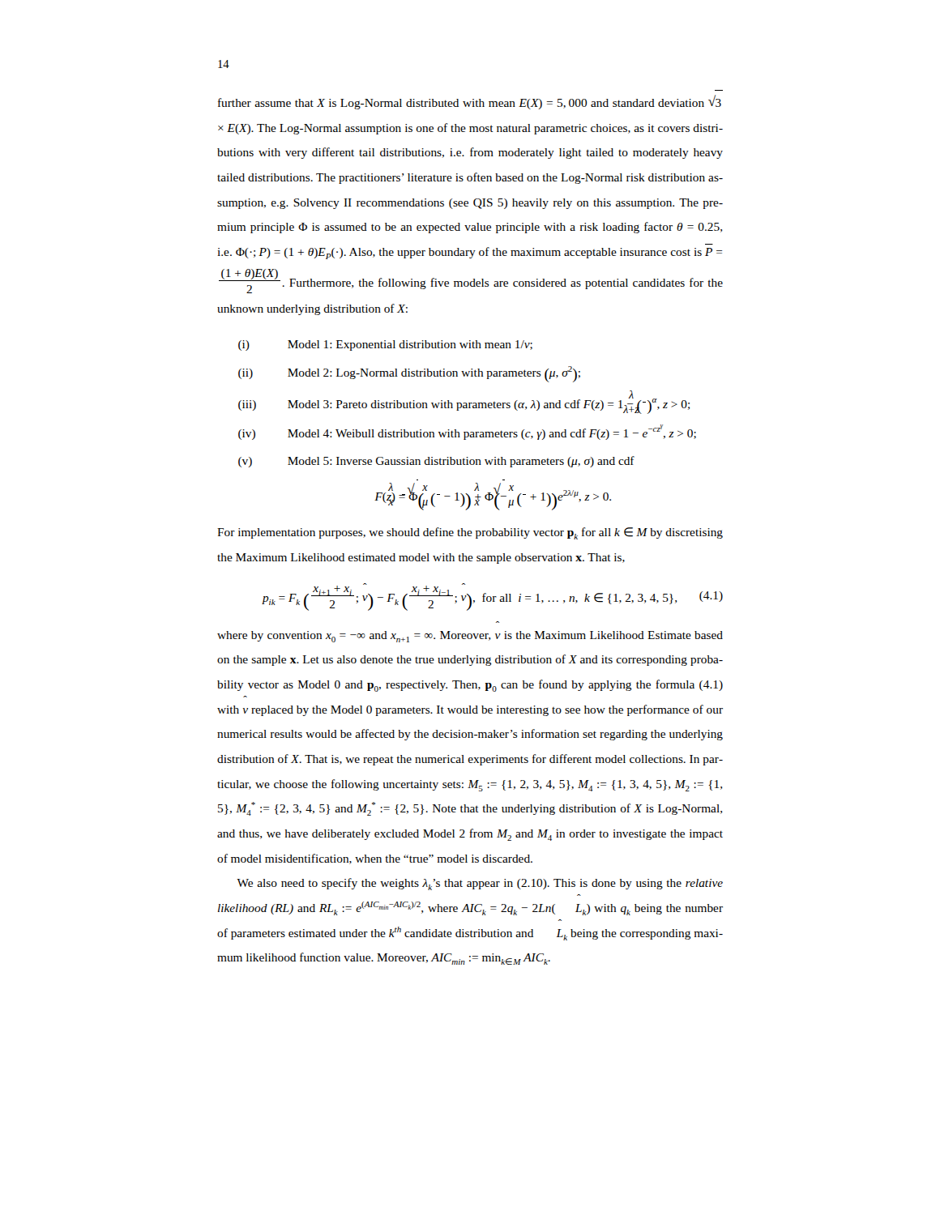14
further assume that X is Log-Normal distributed with mean E(X) = 5, 000 and standard deviation 3 × E(X). The Log-Normal assumption is one of the most natural parametric choices, as it covers distributions with very different tail distributions, i.e. from moderately light tailed to moderately heavy tailed distributions. The practitioners’ literature is often based on the Log-Normal risk distribution assumption, e.g. Solvency II recommendations (see QIS 5) heavily rely on this assumption. The premium principle Φ is assumed to be an expected value principle with a risk loading factor θ = 0.25, i.e. Φ(·; P) = (1 + θ)EP(·). Also, the upper boundary of the maximum acceptable insurance cost is P = (1 + θ)E(X) 2. Furthermore, the following five models are considered as potential candidates for the unknown underlying distribution of X:
(i) Model 1: Exponential distribution with mean 1/ν;
(ii) Model 2: Log-Normal distribution with parameters (μ, σ2);
(iii) Model 3: Pareto distribution with parameters (α, λ) and cdf F(z) = 1 − (λλ+z)α, z > 0;
(iv) Model 4: Weibull distribution with parameters (c, γ) and cdf F(z) = 1 − e−czγ, z > 0;
(v) Model 5: Inverse Gaussian distribution with parameters (μ, σ) and cdf
F(z) = Φ(λx(xμ − 1)) + Φ(− λx(xμ + 1)) e2λ/μ, z > 0.
For implementation purposes, we should define the probability vector pk for all k ∈ M by discretising the Maximum Likelihood estimated model with the sample observation x. That is,
pik = Fk (xi+1 + xi 2; ̂ν) − Fk (xi + xi−12; ̂ν), for all i = 1, … , n, k ∈ {1, 2, 3, 4, 5}, (4.1)
where by convention x0 = −∞ and xn+1 = ∞. Moreover, ̂ν is the Maximum Likelihood Estimate based on the sample x. Let us also denote the true underlying distribution of X and its corresponding probability vector as Model 0 and p0, respectively. Then, p0 can be found by applying the formula (4.1) with ̂ν replaced by the Model 0 parameters. It would be interesting to see how the performance of our numerical results would be affected by the decision-maker’s information set regarding the underlying distribution of X. That is, we repeat the numerical experiments for different model collections. In particular, we choose the following uncertainty sets: M5 := {1, 2, 3, 4, 5}, M4 := {1, 3, 4, 5}, M2 := {1, 5}, M4* := {2, 3, 4, 5} and M2* := {2, 5}. Note that the underlying distribution of X is Log-Normal, and thus, we have deliberately excluded Model 2 from M2 and M4 in order to investigate the impact of model misidentification, when the “true” model is discarded.
We also need to specify the weights λk’s that appear in (2.10). This is done by using the relative likelihood (RL) and RLk := e(AICmin−AICk)/2, where AICk = 2qk − 2Ln(̂Lk) with qk being the number of parameters estimated under the kth candidate distribution and ̂Lk being the corresponding maximum likelihood function value. Moreover, AICmin := mink∈M AICk.